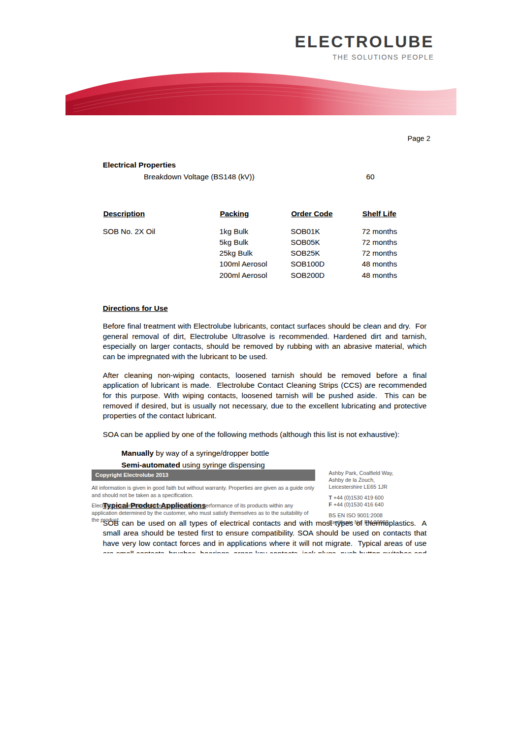ELECTROLUBE
THE SOLUTIONS PEOPLE
Page 2
Electrical Properties
Breakdown Voltage (BS148 (kV)) 60
| Description | Packing | Order Code | Shelf Life |
| --- | --- | --- | --- |
| SOB No. 2X Oil | 1kg Bulk | SOB01K | 72 months |
| | 5kg Bulk | SOB05K | 72 months |
| | 25kg Bulk | SOB25K | 72 months |
| | 100ml Aerosol | SOB100D | 48 months |
| | 200ml Aerosol | SOB200D | 48 months |
Directions for Use
Before final treatment with Electrolube lubricants, contact surfaces should be clean and dry. For general removal of dirt, Electrolube Ultrasolve is recommended. Hardened dirt and tarnish, especially on larger contacts, should be removed by rubbing with an abrasive material, which can be impregnated with the lubricant to be used.
After cleaning non-wiping contacts, loosened tarnish should be removed before a final application of lubricant is made. Electrolube Contact Cleaning Strips (CCS) are recommended for this purpose. With wiping contacts, loosened tarnish will be pushed aside. This can be removed if desired, but is usually not necessary, due to the excellent lubricating and protective properties of the contact lubricant.
SOA can be applied by one of the following methods (although this list is not exhaustive):
Manually by way of a syringe/dropper bottle
Semi-automated using syringe dispensing
Fully automated by way of a dispensing system
Typical Product Applications
SOB can be used on all types of electrical contacts and with most types of thermoplastics. A small area should be tested first to ensure compatibility. SOA should be used on contacts that have very low contact forces and in applications where it will not migrate. Typical areas of use are small contacts, brushes, bearings, organ key contacts, jack plugs, push button switches and relays
Revision 1: Oct 2013
Copyright Electrolube 2013
All information is given in good faith but without warranty. Properties are given as a guide only and should not be taken as a specification.
Electrolube cannot be held responsible for the performance of its products within any application determined by the customer, who must satisfy themselves as to the suitability of the product.
Ashby Park, Coalfield Way,
Ashby de la Zouch,
Leicestershire LE65 1JR
T +44 (0)1530 419 600
F +44 (0)1530 416 640
BS EN ISO 9001:2008
Certificate No. FM 32082